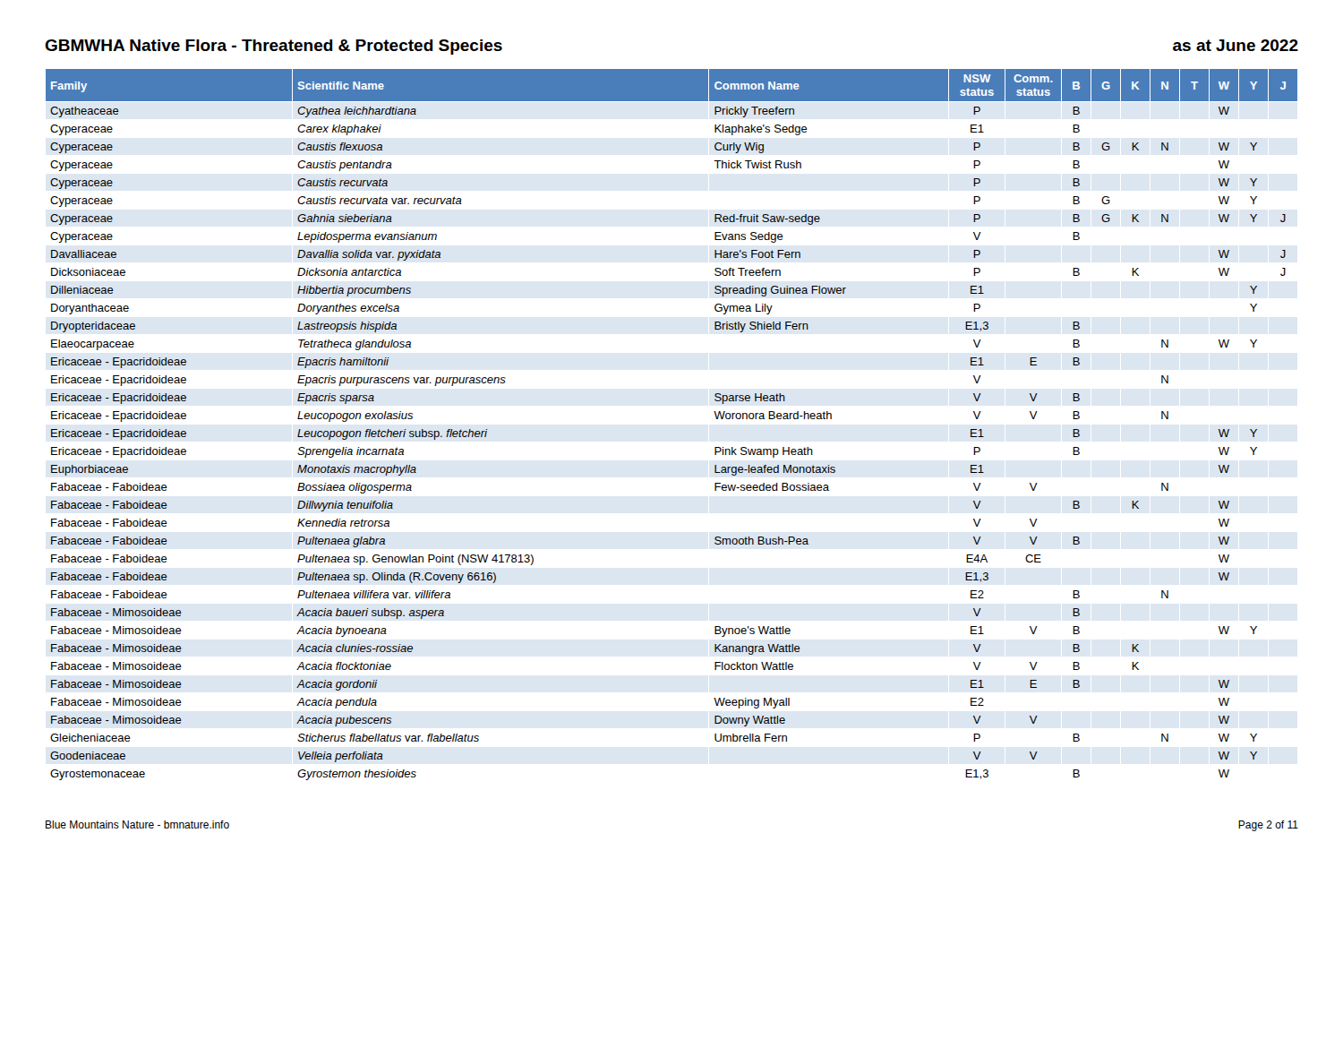GBMWHA Native Flora - Threatened & Protected Species as at June 2022
| Family | Scientific Name | Common Name | NSW status | Comm. status | B | G | K | N | T | W | Y | J |
| --- | --- | --- | --- | --- | --- | --- | --- | --- | --- | --- | --- | --- |
| Cyatheaceae | Cyathea leichhardtiana | Prickly Treefern | P | | B | | | | | W | | |
| Cyperaceae | Carex klaphakei | Klaphake's Sedge | E1 | | B | | | | | | | |
| Cyperaceae | Caustis flexuosa | Curly Wig | P | | B | G | K | N | | W | Y | |
| Cyperaceae | Caustis pentandra | Thick Twist Rush | P | | B | | | | | W | | |
| Cyperaceae | Caustis recurvata | | P | | B | | | | | W | Y | |
| Cyperaceae | Caustis recurvata var. recurvata | | P | | B | G | | | | W | Y | |
| Cyperaceae | Gahnia sieberiana | Red-fruit Saw-sedge | P | | B | G | K | N | | W | Y | J |
| Cyperaceae | Lepidosperma evansianum | Evans Sedge | V | | B | | | | | | | |
| Davalliaceae | Davallia solida var. pyxidata | Hare's Foot Fern | P | | | | | | | W | | J |
| Dicksoniaceae | Dicksonia antarctica | Soft Treefern | P | | B | | K | | | W | | J |
| Dilleniaceae | Hibbertia procumbens | Spreading Guinea Flower | E1 | | | | | | | | Y | |
| Doryanthaceae | Doryanthes excelsa | Gymea Lily | P | | | | | | | | Y | |
| Dryopteridaceae | Lastreopsis hispida | Bristly Shield Fern | E1,3 | | B | | | | | | | |
| Elaeocarpaceae | Tetratheca glandulosa | | V | | B | | | N | | W | Y | |
| Ericaceae - Epacridoideae | Epacris hamiltonii | | E1 | E | B | | | | | | | |
| Ericaceae - Epacridoideae | Epacris purpurascens var. purpurascens | | V | | | | | N | | | | |
| Ericaceae - Epacridoideae | Epacris sparsa | Sparse Heath | V | V | B | | | | | | | |
| Ericaceae - Epacridoideae | Leucopogon exolasius | Woronora Beard-heath | V | V | B | | | N | | | | |
| Ericaceae - Epacridoideae | Leucopogon fletcheri subsp. fletcheri | | E1 | | B | | | | | W | Y | |
| Ericaceae - Epacridoideae | Sprengelia incarnata | Pink Swamp Heath | P | | B | | | | | W | Y | |
| Euphorbiaceae | Monotaxis macrophylla | Large-leafed Monotaxis | E1 | | | | | | | W | | |
| Fabaceae - Faboideae | Bossiaea oligosperma | Few-seeded Bossiaea | V | V | | | | N | | | | |
| Fabaceae - Faboideae | Dillwynia tenuifolia | | V | | B | | K | | | W | | |
| Fabaceae - Faboideae | Kennedia retrorsa | | V | V | | | | | | W | | |
| Fabaceae - Faboideae | Pultenaea glabra | Smooth Bush-Pea | V | V | B | | | | | W | | |
| Fabaceae - Faboideae | Pultenaea sp. Genowlan Point (NSW 417813) | | E4A | CE | | | | | | W | | |
| Fabaceae - Faboideae | Pultenaea sp. Olinda (R.Coveny 6616) | | E1,3 | | | | | | | W | | |
| Fabaceae - Faboideae | Pultenaea villifera var. villifera | | E2 | | B | | | N | | | | |
| Fabaceae - Mimosoideae | Acacia baueri subsp. aspera | | V | | B | | | | | | | |
| Fabaceae - Mimosoideae | Acacia bynoeana | Bynoe's Wattle | E1 | V | B | | | | | W | Y | |
| Fabaceae - Mimosoideae | Acacia clunies-rossiae | Kanangra Wattle | V | | B | | K | | | | | |
| Fabaceae - Mimosoideae | Acacia flocktoniae | Flockton Wattle | V | V | B | | K | | | | | |
| Fabaceae - Mimosoideae | Acacia gordonii | | E1 | E | B | | | | | W | | |
| Fabaceae - Mimosoideae | Acacia pendula | Weeping Myall | E2 | | | | | | | W | | |
| Fabaceae - Mimosoideae | Acacia pubescens | Downy Wattle | V | V | | | | | | W | | |
| Gleicheniaceae | Sticherus flabellatus var. flabellatus | Umbrella Fern | P | | B | | | N | | W | Y | |
| Goodeniaceae | Velleia perfoliata | | V | V | | | | | | W | Y | |
| Gyrostemonaceae | Gyrostemon thesioides | | E1,3 | | B | | | | | W | | |
Blue Mountains Nature - bmnature.info Page 2 of 11